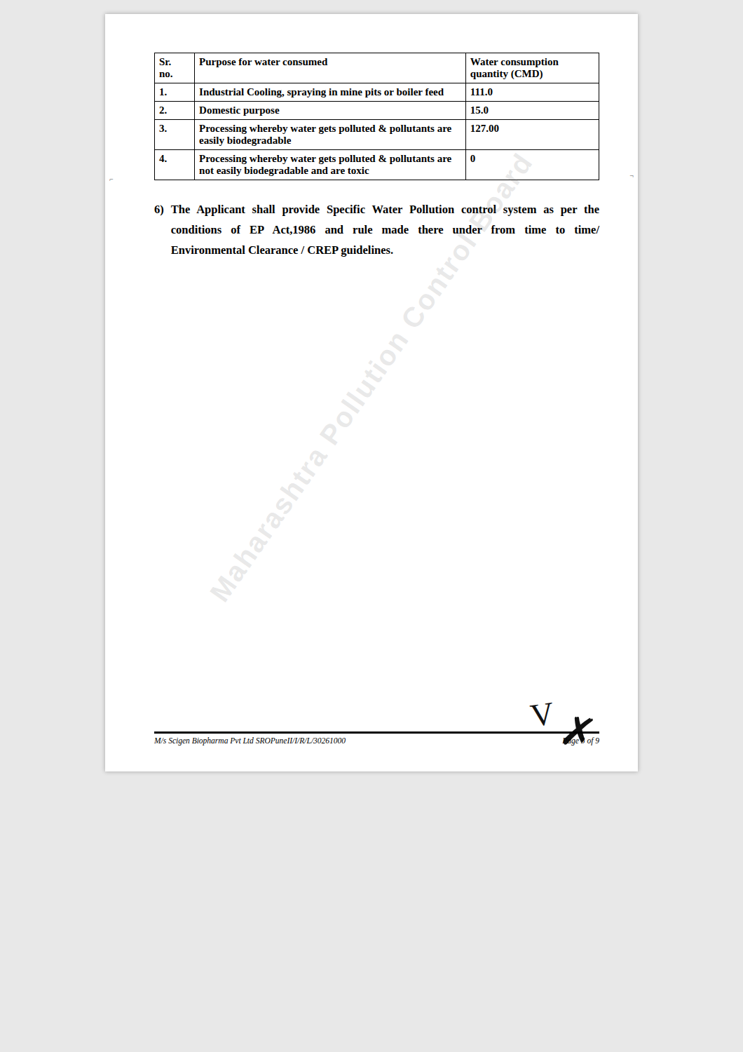Maharashtra Pollution Control Board
⌐
¬
| Sr. no. | Purpose for water consumed | Water consumption quantity (CMD) |
| --- | --- | --- |
| 1. | Industrial Cooling, spraying in mine pits or boiler feed | 111.0 |
| 2. | Domestic purpose | 15.0 |
| 3. | Processing whereby water gets polluted & pollutants are easily biodegradable | 127.00 |
| 4. | Processing whereby water gets polluted & pollutants are not easily biodegradable and are toxic | 0 |
6) The Applicant shall provide Specific Water Pollution control system as per the conditions of EP Act,1986 and rule made there under from time to time/ Environmental Clearance / CREP guidelines.
V
✗
M/s Scigen Biopharma Pvt Ltd SROPuneII/I/R/L/30261000 Page 5 of 9